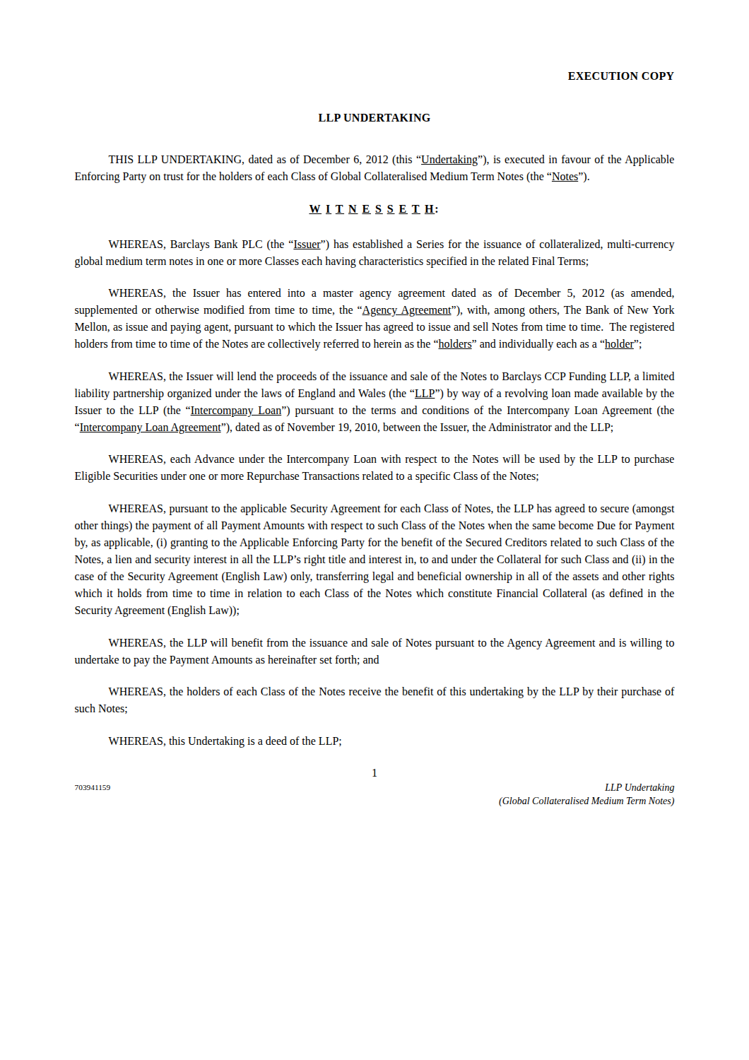EXECUTION COPY
LLP UNDERTAKING
THIS LLP UNDERTAKING, dated as of December 6, 2012 (this “Undertaking”), is executed in favour of the Applicable Enforcing Party on trust for the holders of each Class of Global Collateralised Medium Term Notes (the “Notes”).
W I T N E S S E T H:
WHEREAS, Barclays Bank PLC (the “Issuer”) has established a Series for the issuance of collateralized, multi-currency global medium term notes in one or more Classes each having characteristics specified in the related Final Terms;
WHEREAS, the Issuer has entered into a master agency agreement dated as of December 5, 2012 (as amended, supplemented or otherwise modified from time to time, the “Agency Agreement”), with, among others, The Bank of New York Mellon, as issue and paying agent, pursuant to which the Issuer has agreed to issue and sell Notes from time to time. The registered holders from time to time of the Notes are collectively referred to herein as the “holders” and individually each as a “holder”;
WHEREAS, the Issuer will lend the proceeds of the issuance and sale of the Notes to Barclays CCP Funding LLP, a limited liability partnership organized under the laws of England and Wales (the “LLP”) by way of a revolving loan made available by the Issuer to the LLP (the “Intercompany Loan”) pursuant to the terms and conditions of the Intercompany Loan Agreement (the “Intercompany Loan Agreement”), dated as of November 19, 2010, between the Issuer, the Administrator and the LLP;
WHEREAS, each Advance under the Intercompany Loan with respect to the Notes will be used by the LLP to purchase Eligible Securities under one or more Repurchase Transactions related to a specific Class of the Notes;
WHEREAS, pursuant to the applicable Security Agreement for each Class of Notes, the LLP has agreed to secure (amongst other things) the payment of all Payment Amounts with respect to such Class of the Notes when the same become Due for Payment by, as applicable, (i) granting to the Applicable Enforcing Party for the benefit of the Secured Creditors related to such Class of the Notes, a lien and security interest in all the LLP’s right title and interest in, to and under the Collateral for such Class and (ii) in the case of the Security Agreement (English Law) only, transferring legal and beneficial ownership in all of the assets and other rights which it holds from time to time in relation to each Class of the Notes which constitute Financial Collateral (as defined in the Security Agreement (English Law));
WHEREAS, the LLP will benefit from the issuance and sale of Notes pursuant to the Agency Agreement and is willing to undertake to pay the Payment Amounts as hereinafter set forth; and
WHEREAS, the holders of each Class of the Notes receive the benefit of this undertaking by the LLP by their purchase of such Notes;
WHEREAS, this Undertaking is a deed of the LLP;
1
703941159
LLP Undertaking
(Global Collateralised Medium Term Notes)